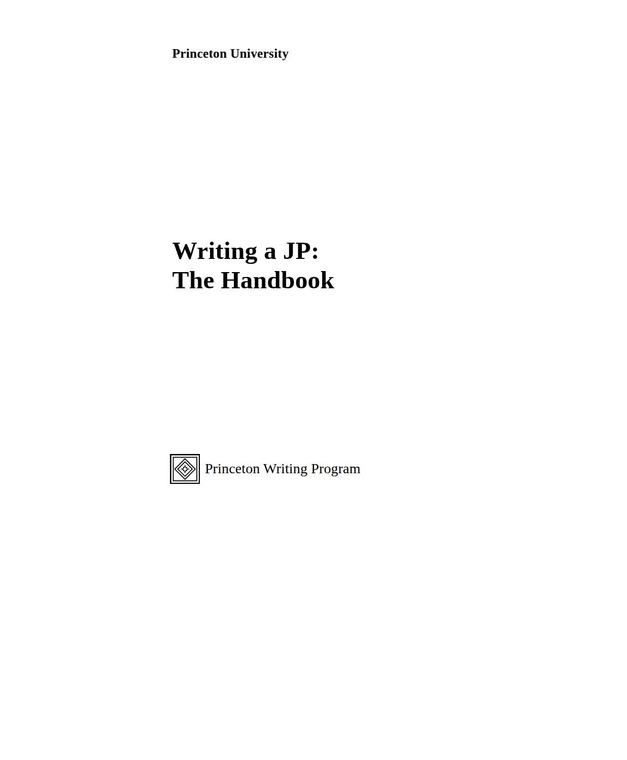Princeton University
Writing a JP:
The Handbook
Princeton Writing Program